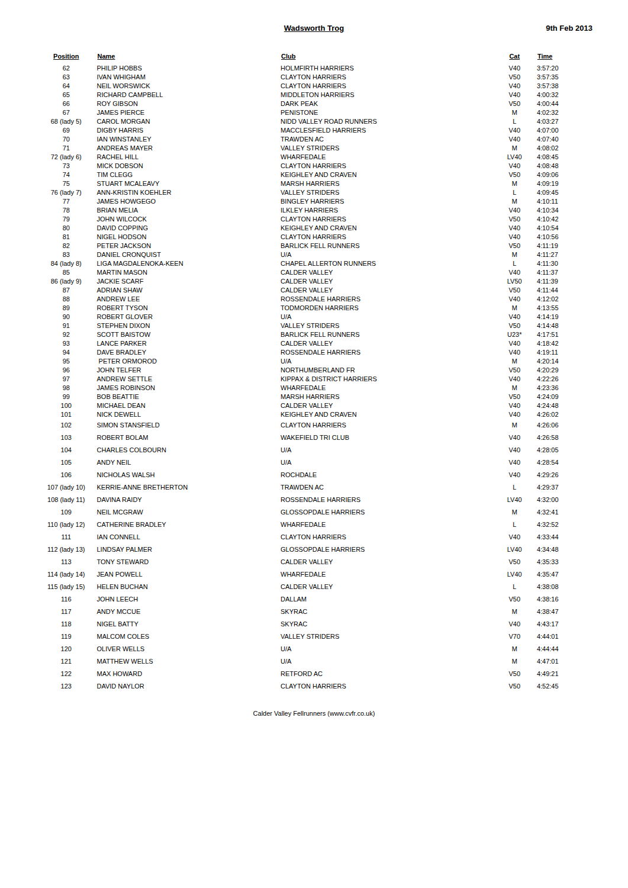Wadsworth Trog
9th Feb 2013
| Position | Name | Club | Cat | Time |
| --- | --- | --- | --- | --- |
| 62 | PHILIP HOBBS | HOLMFIRTH HARRIERS | V40 | 3:57:20 |
| 63 | IVAN WHIGHAM | CLAYTON HARRIERS | V50 | 3:57:35 |
| 64 | NEIL WORSWICK | CLAYTON HARRIERS | V40 | 3:57:38 |
| 65 | RICHARD CAMPBELL | MIDDLETON HARRIERS | V40 | 4:00:32 |
| 66 | ROY GIBSON | DARK PEAK | V50 | 4:00:44 |
| 67 | JAMES PIERCE | PENISTONE | M | 4:02:32 |
| 68 (lady 5) | CAROL MORGAN | NIDD VALLEY ROAD RUNNERS | L | 4:03:27 |
| 69 | DIGBY HARRIS | MACCLESFIELD HARRIERS | V40 | 4:07:00 |
| 70 | IAN WINSTANLEY | TRAWDEN AC | V40 | 4:07:40 |
| 71 | ANDREAS MAYER | VALLEY STRIDERS | M | 4:08:02 |
| 72 (lady 6) | RACHEL HILL | WHARFEDALE | LV40 | 4:08:45 |
| 73 | MICK DOBSON | CLAYTON HARRIERS | V40 | 4:08:48 |
| 74 | TIM CLEGG | KEIGHLEY AND CRAVEN | V50 | 4:09:06 |
| 75 | STUART MCALEAVY | MARSH HARRIERS | M | 4:09:19 |
| 76 (lady 7) | ANN-KRISTIN KOEHLER | VALLEY STRIDERS | L | 4:09:45 |
| 77 | JAMES HOWGEGO | BINGLEY HARRIERS | M | 4:10:11 |
| 78 | BRIAN MELIA | ILKLEY HARRIERS | V40 | 4:10:34 |
| 79 | JOHN WILCOCK | CLAYTON HARRIERS | V50 | 4:10:42 |
| 80 | DAVID COPPING | KEIGHLEY AND CRAVEN | V40 | 4:10:54 |
| 81 | NIGEL HODSON | CLAYTON HARRIERS | V40 | 4:10:56 |
| 82 | PETER JACKSON | BARLICK FELL RUNNERS | V50 | 4:11:19 |
| 83 | DANIEL CRONQUIST | U/A | M | 4:11:27 |
| 84 (lady 8) | LIGA MAGDALENOKA-KEEN | CHAPEL ALLERTON RUNNERS | L | 4:11:30 |
| 85 | MARTIN MASON | CALDER VALLEY | V40 | 4:11:37 |
| 86 (lady 9) | JACKIE SCARF | CALDER VALLEY | LV50 | 4:11:39 |
| 87 | ADRIAN SHAW | CALDER VALLEY | V50 | 4:11:44 |
| 88 | ANDREW LEE | ROSSENDALE HARRIERS | V40 | 4:12:02 |
| 89 | ROBERT TYSON | TODMORDEN HARRIERS | M | 4:13:55 |
| 90 | ROBERT GLOVER | U/A | V40 | 4:14:19 |
| 91 | STEPHEN DIXON | VALLEY STRIDERS | V50 | 4:14:48 |
| 92 | SCOTT BAISTOW | BARLICK FELL RUNNERS | U23* | 4:17:51 |
| 93 | LANCE PARKER | CALDER VALLEY | V40 | 4:18:42 |
| 94 | DAVE BRADLEY | ROSSENDALE HARRIERS | V40 | 4:19:11 |
| 95 | PETER ORMOROD | U/A | M | 4:20:14 |
| 96 | JOHN TELFER | NORTHUMBERLAND FR | V50 | 4:20:29 |
| 97 | ANDREW SETTLE | KIPPAX & DISTRICT HARRIERS | V40 | 4:22:26 |
| 98 | JAMES ROBINSON | WHARFEDALE | M | 4:23:36 |
| 99 | BOB BEATTIE | MARSH HARRIERS | V50 | 4:24:09 |
| 100 | MICHAEL DEAN | CALDER VALLEY | V40 | 4:24:48 |
| 101 | NICK DEWELL | KEIGHLEY AND CRAVEN | V40 | 4:26:02 |
| 102 | SIMON STANSFIELD | CLAYTON HARRIERS | M | 4:26:06 |
| 103 | ROBERT BOLAM | WAKEFIELD TRI CLUB | V40 | 4:26:58 |
| 104 | CHARLES COLBOURN | U/A | V40 | 4:28:05 |
| 105 | ANDY NEIL | U/A | V40 | 4:28:54 |
| 106 | NICHOLAS WALSH | ROCHDALE | V40 | 4:29:26 |
| 107 (lady 10) | KERRIE-ANNE BRETHERTON | TRAWDEN AC | L | 4:29:37 |
| 108 (lady 11) | DAVINA RAIDY | ROSSENDALE HARRIERS | LV40 | 4:32:00 |
| 109 | NEIL MCGRAW | GLOSSOPDALE HARRIERS | M | 4:32:41 |
| 110 (lady 12) | CATHERINE BRADLEY | WHARFEDALE | L | 4:32:52 |
| 111 | IAN CONNELL | CLAYTON HARRIERS | V40 | 4:33:44 |
| 112 (lady 13) | LINDSAY PALMER | GLOSSOPDALE HARRIERS | LV40 | 4:34:48 |
| 113 | TONY STEWARD | CALDER VALLEY | V50 | 4:35:33 |
| 114 (lady 14) | JEAN POWELL | WHARFEDALE | LV40 | 4:35:47 |
| 115 (lady 15) | HELEN BUCHAN | CALDER VALLEY | L | 4:38:08 |
| 116 | JOHN LEECH | DALLAM | V50 | 4:38:16 |
| 117 | ANDY MCCUE | SKYRAC | M | 4:38:47 |
| 118 | NIGEL BATTY | SKYRAC | V40 | 4:43:17 |
| 119 | MALCOM COLES | VALLEY STRIDERS | V70 | 4:44:01 |
| 120 | OLIVER WELLS | U/A | M | 4:44:44 |
| 121 | MATTHEW WELLS | U/A | M | 4:47:01 |
| 122 | MAX HOWARD | RETFORD AC | V50 | 4:49:21 |
| 123 | DAVID NAYLOR | CLAYTON HARRIERS | V50 | 4:52:45 |
Calder Valley Fellrunners (www.cvfr.co.uk)